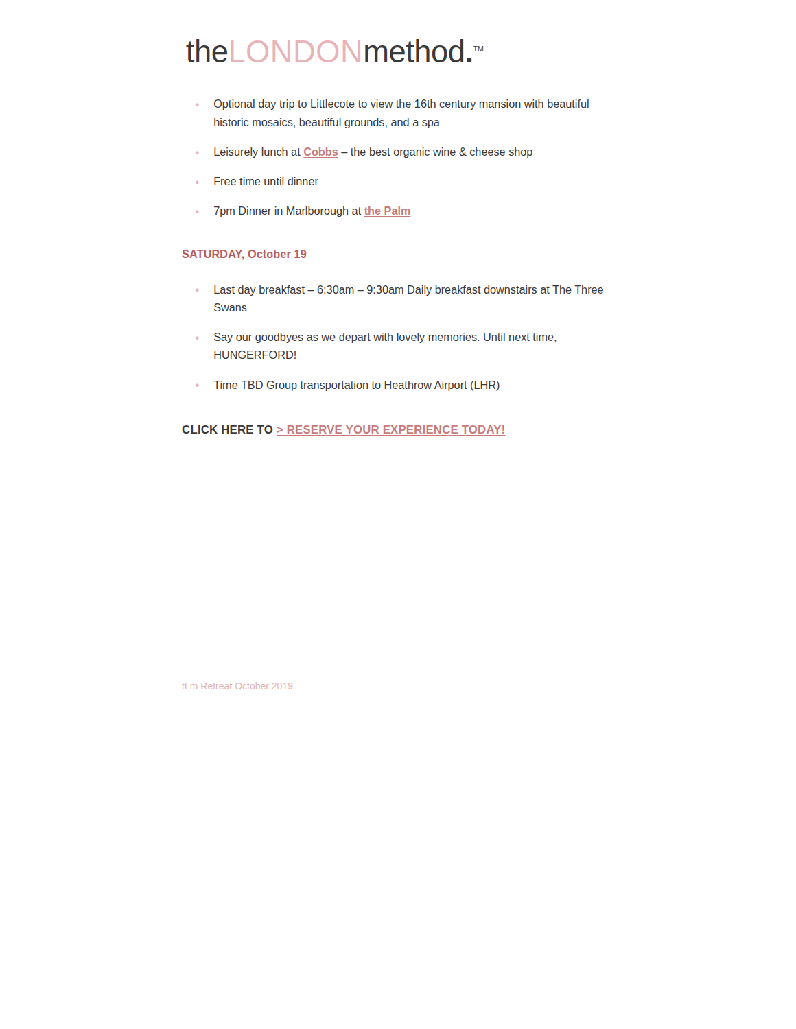the LONDON method. TM
Optional day trip to Littlecote to view the 16th century mansion with beautiful historic mosaics, beautiful grounds, and a spa
Leisurely lunch at Cobbs – the best organic wine & cheese shop
Free time until dinner
7pm Dinner in Marlborough at the Palm
SATURDAY, October 19
Last day breakfast – 6:30am – 9:30am Daily breakfast downstairs at The Three Swans
Say our goodbyes as we depart with lovely memories. Until next time, HUNGERFORD!
Time TBD Group transportation to Heathrow Airport (LHR)
CLICK HERE TO > RESERVE YOUR EXPERIENCE TODAY!
tLm Retreat October 2019